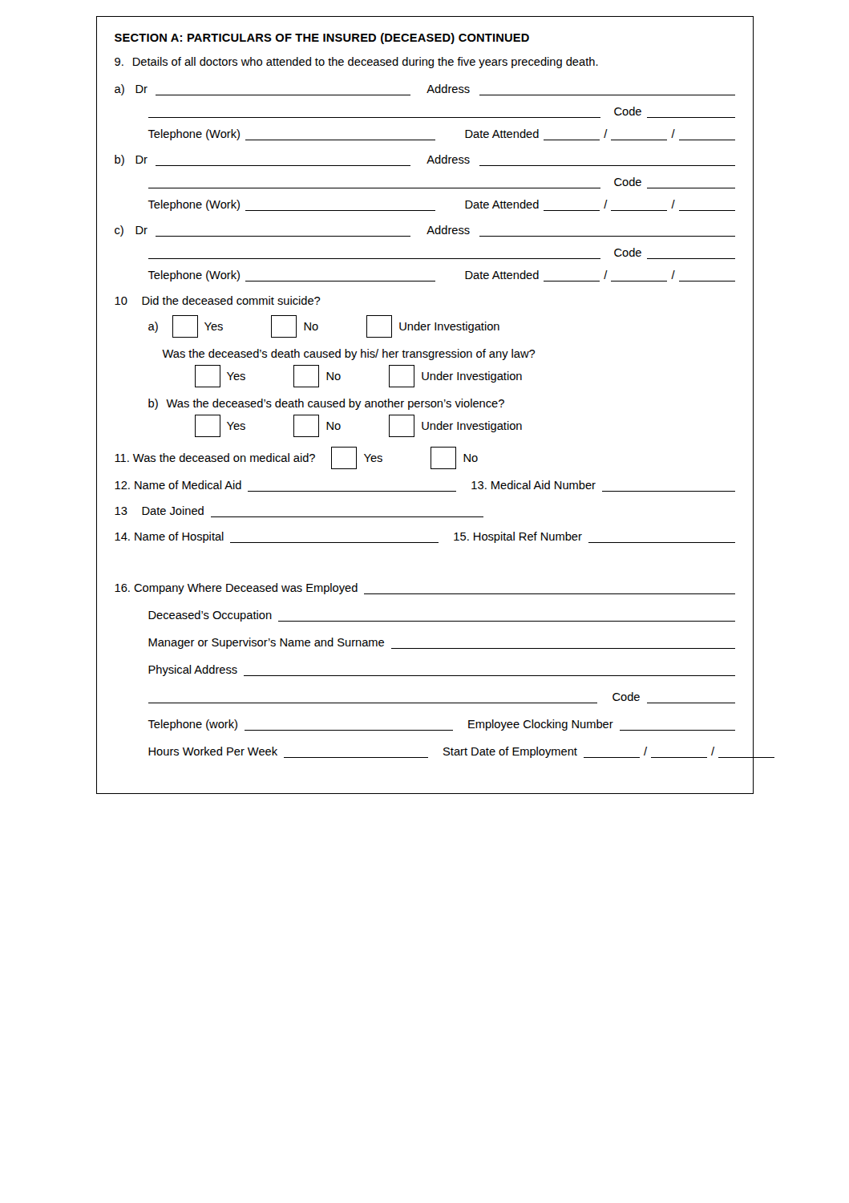SECTION A: PARTICULARS OF THE INSURED (DECEASED) CONTINUED
9. Details of all doctors who attended to the deceased during the five years preceding death.
a) Dr Address
Code
Telephone (Work) Date Attended / /
b) Dr Address
Code
Telephone (Work) Date Attended / /
c) Dr Address
Code
Telephone (Work) Date Attended / /
10 Did the deceased commit suicide?
a) Yes No Under Investigation
Was the deceased’s death caused by his/ her transgression of any law?
Yes No Under Investigation
b) Was the deceased’s death caused by another person’s violence?
Yes No Under Investigation
11. Was the deceased on medical aid? Yes No
12. Name of Medical Aid 13. Medical Aid Number
13 Date Joined
14. Name of Hospital 15. Hospital Ref Number
16. Company Where Deceased was Employed
Deceased’s Occupation
Manager or Supervisor’s Name and Surname
Physical Address
Code
Telephone (work) Employee Clocking Number
Hours Worked Per Week Start Date of Employment / /